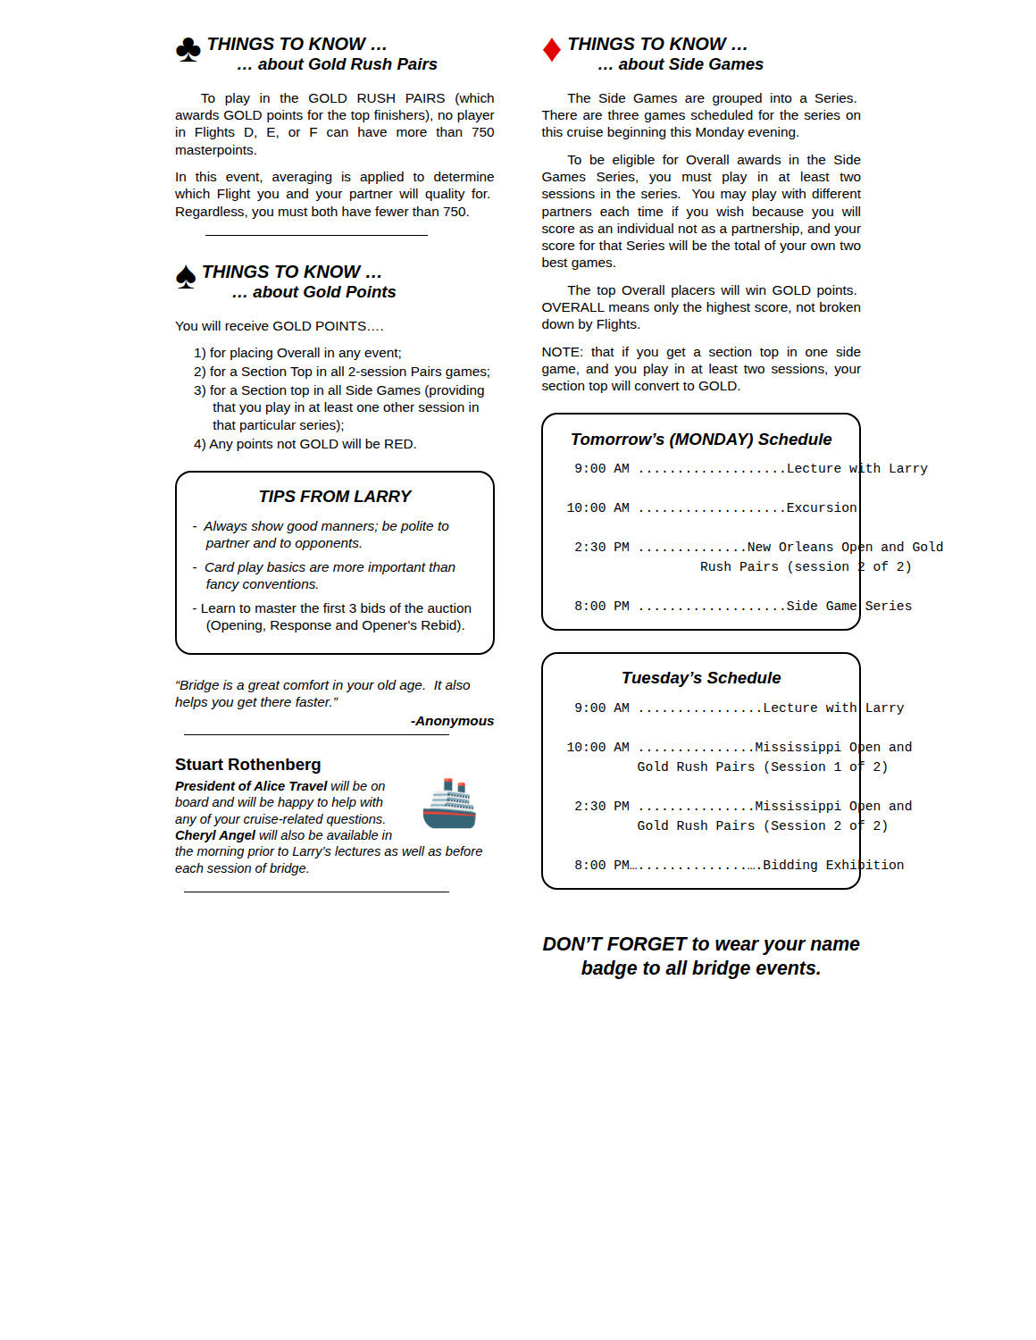♣
THINGS TO KNOW … … about Gold Rush Pairs
To play in the GOLD RUSH PAIRS (which awards GOLD points for the top finishers), no player in Flights D, E, or F can have more than 750 masterpoints.
In this event, averaging is applied to determine which Flight you and your partner will quality for. Regardless, you must both have fewer than 750.
♠
THINGS TO KNOW … … about Gold Points
You will receive GOLD POINTS….
1) for placing Overall in any event;
2) for a Section Top in all 2-session Pairs games;
3) for a Section top in all Side Games (providing that you play in at least one other session in that particular series);
4) Any points not GOLD will be RED.
TIPS FROM LARRY
- Always show good manners; be polite to partner and to opponents.
- Card play basics are more important than fancy conventions.
- Learn to master the first 3 bids of the auction (Opening, Response and Opener's Rebid).
“Bridge is a great comfort in your old age. It also helps you get there faster.”
-Anonymous
Stuart Rothenberg
🚢
President of Alice Travel will be on board and will be happy to help with any of your cruise-related questions. Cheryl Angel will also be available in the morning prior to Larry’s lectures as well as before each session of bridge.
♦
THINGS TO KNOW … … about Side Games
The Side Games are grouped into a Series. There are three games scheduled for the series on this cruise beginning this Monday evening.
To be eligible for Overall awards in the Side Games Series, you must play in at least two sessions in the series. You may play with different partners each time if you wish because you will score as an individual not as a partnership, and your score for that Series will be the total of your own two best games.
The top Overall placers will win GOLD points. OVERALL means only the highest score, not broken down by Flights.
NOTE: that if you get a section top in one side game, and you play in at least two sessions, your section top will convert to GOLD.
Tomorrow’s (MONDAY) Schedule
  9:00 AM ...................Lecture with Larry

 10:00 AM ...................Excursion

  2:30 PM ..............New Orleans Open and Gold
                  Rush Pairs (session 2 of 2)

  8:00 PM ...................Side Game Series
Tuesday’s Schedule
  9:00 AM ................Lecture with Larry

 10:00 AM ...............Mississippi Open and
          Gold Rush Pairs (Session 1 of 2)

  2:30 PM ...............Mississippi Open and
          Gold Rush Pairs (Session 2 of 2)

  8:00 PM…..............….Bidding Exhibition
DON’T FORGET to wear your name badge to all bridge events.